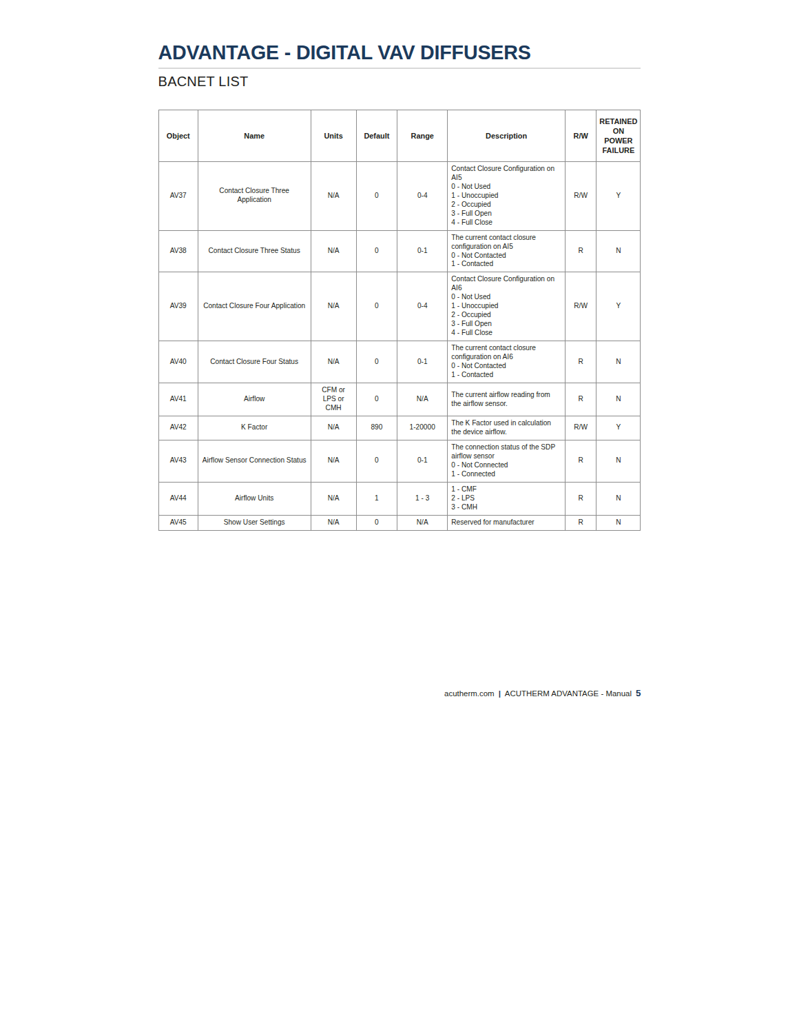ADVANTAGE - DIGITAL VAV DIFFUSERS
BACNET LIST
| Object | Name | Units | Default | Range | Description | R/W | RETAINED ON POWER FAILURE |
| --- | --- | --- | --- | --- | --- | --- | --- |
| AV37 | Contact Closure Three Application | N/A | 0 | 0-4 | Contact Closure Configuration on AI5 0 - Not Used 1 - Unoccupied 2 - Occupied 3 - Full Open 4 - Full Close | R/W | Y |
| AV38 | Contact Closure Three Status | N/A | 0 | 0-1 | The current contact closure configuration on AI5 0 - Not Contacted 1 - Contacted | R | N |
| AV39 | Contact Closure Four Application | N/A | 0 | 0-4 | Contact Closure Configuration on AI6 0 - Not Used 1 - Unoccupied 2 - Occupied 3 - Full Open 4 - Full Close | R/W | Y |
| AV40 | Contact Closure Four Status | N/A | 0 | 0-1 | The current contact closure configuration on AI6 0 - Not Contacted 1 - Contacted | R | N |
| AV41 | Airflow | CFM or LPS or CMH | 0 | N/A | The current airflow reading from the airflow sensor. | R | N |
| AV42 | K Factor | N/A | 890 | 1-20000 | The K Factor used in calculation the device airflow. | R/W | Y |
| AV43 | Airflow Sensor Connection Status | N/A | 0 | 0-1 | The connection status of the SDP airflow sensor 0 - Not Connected 1 - Connected | R | N |
| AV44 | Airflow Units | N/A | 1 | 1 - 3 | 1 - CMF 2 - LPS 3 - CMH | R | N |
| AV45 | Show User Settings | N/A | 0 | N/A | Reserved for manufacturer | R | N |
acutherm.com|ACUTHERM ADVANTAGE - Manual5